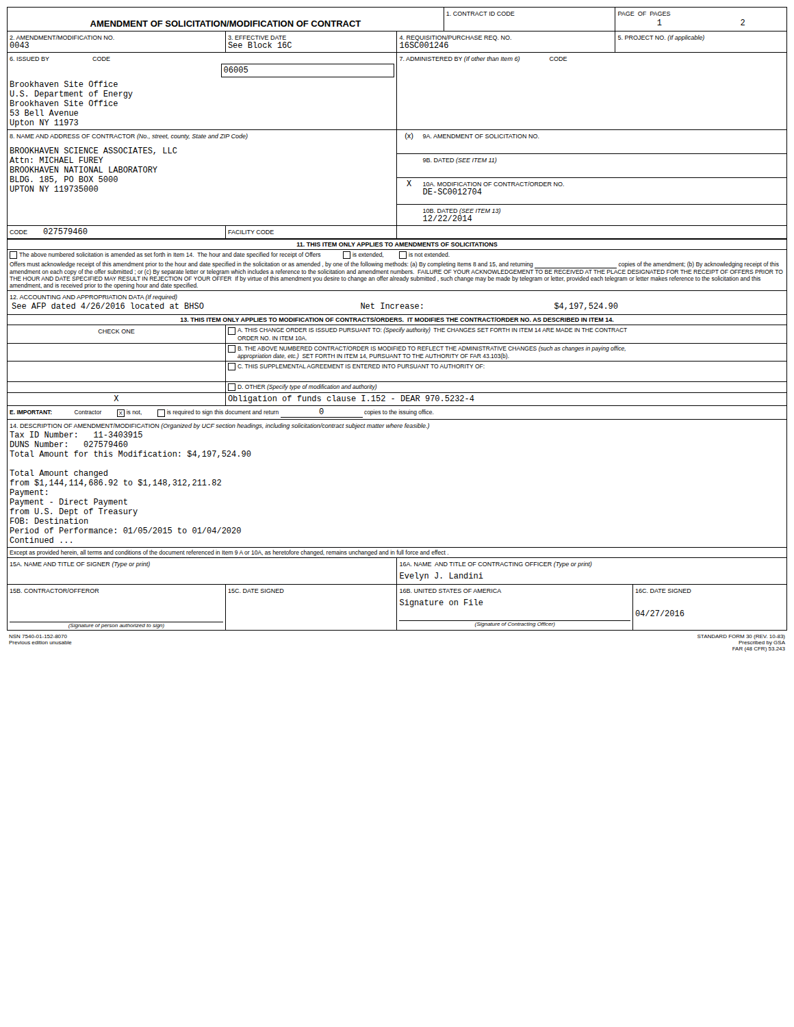| AMENDMENT OF SOLICITATION/MODIFICATION OF CONTRACT | 1. CONTRACT ID CODE | PAGE OF PAGES / 1 / 2 / |
| 2. AMENDMENT/MODIFICATION NO. 0043 | 3. EFFECTIVE DATE See Block 16C | 4. REQUISITION/PURCHASE REQ. NO. 16SC001246 | 5. PROJECT NO. (If applicable) |
| 6. ISSUED BY CODE / / 06005 / Brookhaven Site Office U.S. Department of Energy Brookhaven Site Office 53 Bell Avenue Upton NY 11973 | 7. ADMINISTERED BY (If other than Item 6) CODE |
| 8. NAME AND ADDRESS OF CONTRACTOR (No., street, county, State and ZIP Code) BROOKHAVEN SCIENCE ASSOCIATES, LLC Attn: MICHAEL FUREY BROOKHAVEN NATIONAL LABORATORY BLDG. 185, PO BOX 5000 UPTON NY 119735000 | / (x) / 9A. AMENDMENT OF SOLICITATION NO. / / / 9B. DATED (SEE ITEM 11) / / X / 10A. MODIFICATION OF CONTRACT/ORDER NO. DE-SC0012704 / / / 10B. DATED (SEE ITEM 13) 12/22/2014 / |
| CODE 027579460 | FACILITY CODE | |
| 11. THIS ITEM ONLY APPLIES TO AMENDMENTS OF SOLICITATIONS |
| The above numbered solicitation is amended as set forth in Item 14. The hour and date specified for receipt of Offers is extended, is not extended. Offers must acknowledge receipt of this amendment prior to the hour and date specified in the solicitation or as amended , by one of the following methods: (a) By completing Items 8 and 15, and returning copies of the amendment; (b) By acknowledging receipt of this amendment on each copy of the offer submitted ; or (c) By separate letter or telegram which includes a reference to the solicitation and amendment numbers. FAILURE OF YOUR ACKNOWLEDGEMENT TO BE RECEIVED AT THE PLACE DESIGNATED FOR THE RECEIPT OF OFFERS PRIOR TO THE HOUR AND DATE SPECIFIED MAY RESULT IN REJECTION OF YOUR OFFER If by virtue of this amendment you desire to change an offer already submitted , such change may be made by telegram or letter, provided each telegram or letter makes reference to the solicitation and this amendment, and is received prior to the opening hour and date specified. |
| 12. ACCOUNTING AND APPROPRIATION DATA (If required) / See AFP dated 4/26/2016 located at BHSO / Net Increase: / $4,197,524.90 / |
| 13. THIS ITEM ONLY APPLIES TO MODIFICATION OF CONTRACTS/ORDERS. IT MODIFIES THE CONTRACT/ORDER NO. AS DESCRIBED IN ITEM 14. |
| CHECK ONE | A. THIS CHANGE ORDER IS ISSUED PURSUANT TO: (Specify authority) THE CHANGES SET FORTH IN ITEM 14 ARE MADE IN THE CONTRACT ORDER NO. IN ITEM 10A. |
| | B. THE ABOVE NUMBERED CONTRACT/ORDER IS MODIFIED TO REFLECT THE ADMINISTRATIVE CHANGES (such as changes in paying office, appropriation date, etc.) SET FORTH IN ITEM 14, PURSUANT TO THE AUTHORITY OF FAR 43.103(b). |
| | C. THIS SUPPLEMENTAL AGREEMENT IS ENTERED INTO PURSUANT TO AUTHORITY OF: |
| | D. OTHER (Specify type of modification and authority) |
| X | Obligation of funds clause I.152 - DEAR 970.5232-4 |
| E. IMPORTANT: Contractor X is not, is required to sign this document and return 0 copies to the issuing office. |
| 14. DESCRIPTION OF AMENDMENT/MODIFICATION (Organized by UCF section headings, including solicitation/contract subject matter where feasible.) Tax ID Number: 11-3403915 DUNS Number: 027579460 Total Amount for this Modification: $4,197,524.90 Total Amount changed from $1,144,114,686.92 to $1,148,312,211.82 Payment: Payment - Direct Payment from U.S. Dept of Treasury FOB: Destination Period of Performance: 01/05/2015 to 01/04/2020 Continued ... |
| Except as provided herein, all terms and conditions of the document referenced in Item 9 A or 10A, as heretofore changed, remains unchanged and in full force and effect . |
| 15A. NAME AND TITLE OF SIGNER (Type or print) | 16A. NAME AND TITLE OF CONTRACTING OFFICER (Type or print) Evelyn J. Landini |
| 15B. CONTRACTOR/OFFEROR (Signature of person authorized to sign) | 15C. DATE SIGNED | 16B. UNITED STATES OF AMERICA Signature on File (Signature of Contracting Officer) | 16C. DATE SIGNED 04/27/2016 |
| NSN 7540-01-152-8070 Previous edition unusable | STANDARD FORM 30 (REV. 10-83) Prescribed by GSA FAR (48 CFR) 53.243 |